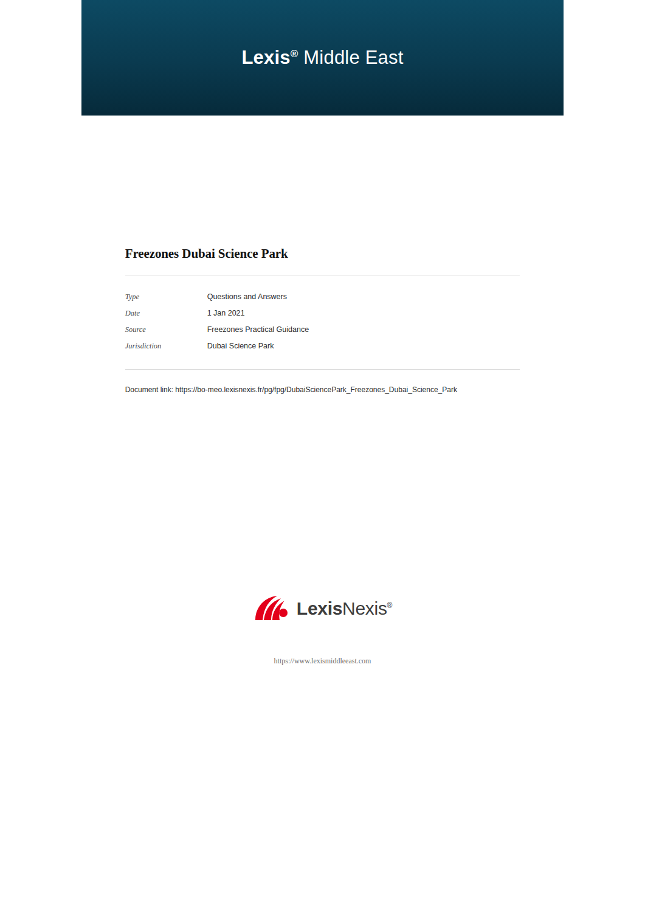Lexis® Middle East
Freezones Dubai Science Park
| Type | Questions and Answers |
| Date | 1 Jan 2021 |
| Source | Freezones Practical Guidance |
| Jurisdiction | Dubai Science Park |
Document link: https://bo-meo.lexisnexis.fr/pg/fpg/DubaiSciencePark_Freezones_Dubai_Science_Park
LexisNexis®
https://www.lexismiddleeast.com